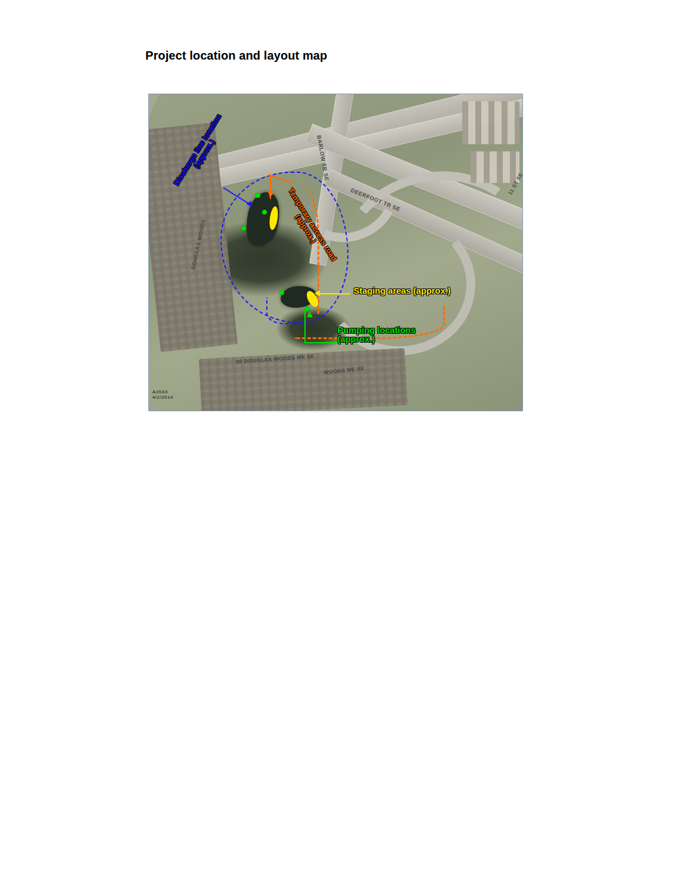Project location and layout map
Discharge line location
(approx.)
Temporary access road
(approx.)
Staging areas (approx.)
Pumping locations
(approx.)
BARLOW TR SE
DEERFOOT TR SE
00 DOUGLAS WOODS ME SE
DOUGLAS WOODS
11 ST SE
WOODS ME SE
A2043
4/2/2014